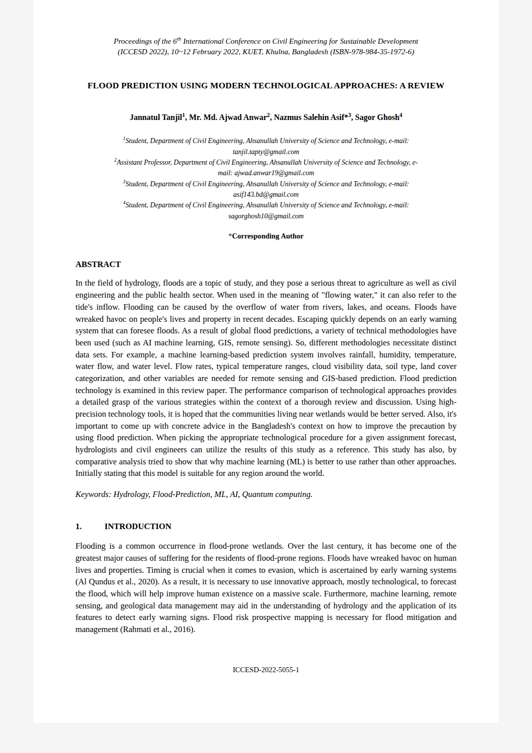Proceedings of the 6th International Conference on Civil Engineering for Sustainable Development
(ICCESD 2022), 10~12 February 2022, KUET, Khulna, Bangladesh (ISBN-978-984-35-1972-6)
Flood Prediction Using Modern Technological Approaches: A Review
Jannatul Tanjil1, Mr. Md. Ajwad Anwar2, Nazmus Salehin Asif*3, Sagor Ghosh4
1Student, Department of Civil Engineering, Ahsanullah University of Science and Technology, e-mail:
tanjil.tapty@gmail.com
2Assistant Professor, Department of Civil Engineering, Ahsanullah University of Science and Technology, e-
mail: ajwad.anwar19@gmail.com
3Student, Department of Civil Engineering, Ahsanullah University of Science and Technology, e-mail:
asif143.bd@gmail.com
4Student, Department of Civil Engineering, Ahsanullah University of Science and Technology, e-mail:
sagorghosh10@gmail.com
*Corresponding Author
Abstract
In the field of hydrology, floods are a topic of study, and they pose a serious threat to agriculture as well as civil engineering and the public health sector. When used in the meaning of "flowing water," it can also refer to the tide's inflow. Flooding can be caused by the overflow of water from rivers, lakes, and oceans. Floods have wreaked havoc on people's lives and property in recent decades. Escaping quickly depends on an early warning system that can foresee floods. As a result of global flood predictions, a variety of technical methodologies have been used (such as AI machine learning, GIS, remote sensing). So, different methodologies necessitate distinct data sets. For example, a machine learning-based prediction system involves rainfall, humidity, temperature, water flow, and water level. Flow rates, typical temperature ranges, cloud visibility data, soil type, land cover categorization, and other variables are needed for remote sensing and GIS-based prediction. Flood prediction technology is examined in this review paper. The performance comparison of technological approaches provides a detailed grasp of the various strategies within the context of a thorough review and discussion. Using high-precision technology tools, it is hoped that the communities living near wetlands would be better served. Also, it's important to come up with concrete advice in the Bangladesh's context on how to improve the precaution by using flood prediction. When picking the appropriate technological procedure for a given assignment forecast, hydrologists and civil engineers can utilize the results of this study as a reference. This study has also, by comparative analysis tried to show that why machine learning (ML) is better to use rather than other approaches. Initially stating that this model is suitable for any region around the world.
Keywords: Hydrology, Flood-Prediction, ML, AI, Quantum computing.
1. INTRODUCTION
Flooding is a common occurrence in flood-prone wetlands. Over the last century, it has become one of the greatest major causes of suffering for the residents of flood-prone regions. Floods have wreaked havoc on human lives and properties. Timing is crucial when it comes to evasion, which is ascertained by early warning systems (Al Qundus et al., 2020). As a result, it is necessary to use innovative approach, mostly technological, to forecast the flood, which will help improve human existence on a massive scale. Furthermore, machine learning, remote sensing, and geological data management may aid in the understanding of hydrology and the application of its features to detect early warning signs. Flood risk prospective mapping is necessary for flood mitigation and management (Rahmati et al., 2016).
ICCESD-2022-5055-1